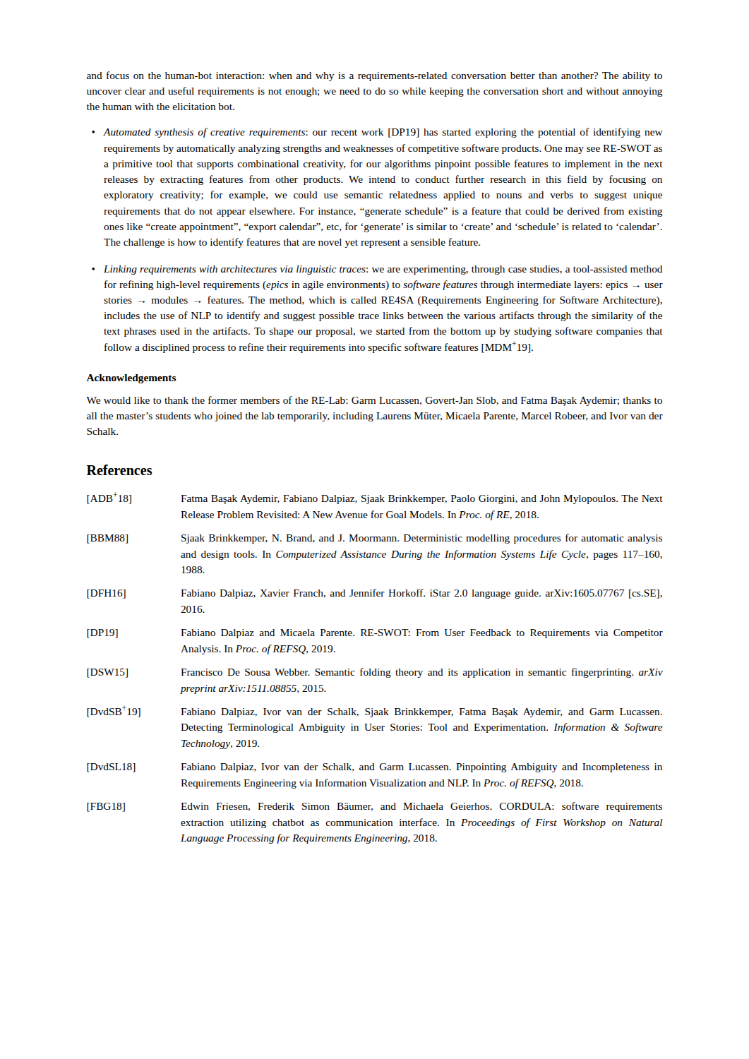and focus on the human-bot interaction: when and why is a requirements-related conversation better than another? The ability to uncover clear and useful requirements is not enough; we need to do so while keeping the conversation short and without annoying the human with the elicitation bot.
Automated synthesis of creative requirements: our recent work [DP19] has started exploring the potential of identifying new requirements by automatically analyzing strengths and weaknesses of competitive software products. One may see RE-SWOT as a primitive tool that supports combinational creativity, for our algorithms pinpoint possible features to implement in the next releases by extracting features from other products. We intend to conduct further research in this field by focusing on exploratory creativity; for example, we could use semantic relatedness applied to nouns and verbs to suggest unique requirements that do not appear elsewhere. For instance, “generate schedule” is a feature that could be derived from existing ones like “create appointment”, “export calendar”, etc, for ‘generate’ is similar to ‘create’ and ‘schedule’ is related to ‘calendar’. The challenge is how to identify features that are novel yet represent a sensible feature.
Linking requirements with architectures via linguistic traces: we are experimenting, through case studies, a tool-assisted method for refining high-level requirements (epics in agile environments) to software features through intermediate layers: epics → user stories → modules → features. The method, which is called RE4SA (Requirements Engineering for Software Architecture), includes the use of NLP to identify and suggest possible trace links between the various artifacts through the similarity of the text phrases used in the artifacts. To shape our proposal, we started from the bottom up by studying software companies that follow a disciplined process to refine their requirements into specific software features [MDM+19].
Acknowledgements
We would like to thank the former members of the RE-Lab: Garm Lucassen, Govert-Jan Slob, and Fatma Başak Aydemir; thanks to all the master’s students who joined the lab temporarily, including Laurens Müter, Micaela Parente, Marcel Robeer, and Ivor van der Schalk.
References
| [ADB + 18] | Fatma Başak Aydemir, Fabiano Dalpiaz, Sjaak Brinkkemper, Paolo Giorgini, and John Mylopoulos. The Next Release Problem Revisited: A New Avenue for Goal Models. In Proc. of RE , 2018. |
| [BBM88] | Sjaak Brinkkemper, N. Brand, and J. Moormann. Deterministic modelling procedures for automatic analysis and design tools. In Computerized Assistance During the Information Systems Life Cycle , pages 117–160, 1988. |
| [DFH16] | Fabiano Dalpiaz, Xavier Franch, and Jennifer Horkoff. iStar 2.0 language guide. arXiv:1605.07767 [cs.SE], 2016. |
| [DP19] | Fabiano Dalpiaz and Micaela Parente. RE-SWOT: From User Feedback to Requirements via Competitor Analysis. In Proc. of REFSQ , 2019. |
| [DSW15] | Francisco De Sousa Webber. Semantic folding theory and its application in semantic fingerprinting. arXiv preprint arXiv:1511.08855 , 2015. |
| [DvdSB + 19] | Fabiano Dalpiaz, Ivor van der Schalk, Sjaak Brinkkemper, Fatma Başak Aydemir, and Garm Lucassen. Detecting Terminological Ambiguity in User Stories: Tool and Experimentation. Information & Software Technology , 2019. |
| [DvdSL18] | Fabiano Dalpiaz, Ivor van der Schalk, and Garm Lucassen. Pinpointing Ambiguity and Incompleteness in Requirements Engineering via Information Visualization and NLP. In Proc. of REFSQ , 2018. |
| [FBG18] | Edwin Friesen, Frederik Simon Bäumer, and Michaela Geierhos. CORDULA: software requirements extraction utilizing chatbot as communication interface. In Proceedings of First Workshop on Natural Language Processing for Requirements Engineering , 2018. |